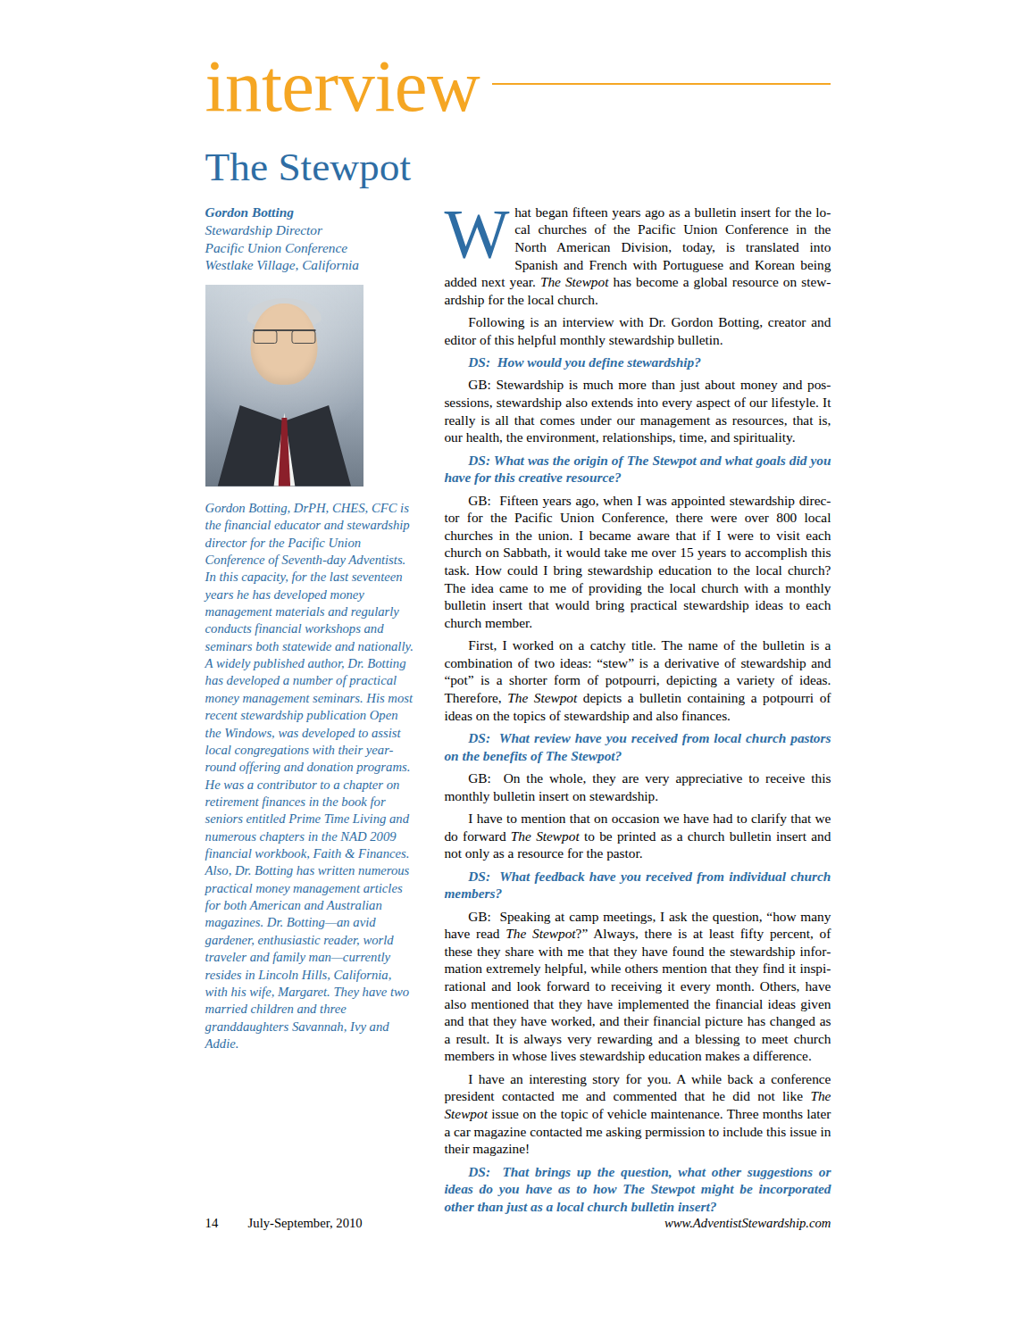interview
The Stewpot
Gordon Botting
Stewardship Director
Pacific Union Conference
Westlake Village, California
Gordon Botting, DrPH, CHES, CFC is the financial educator and stewardship director for the Pacific Union Conference of Seventh-day Adventists. In this capacity, for the last seventeen years he has developed money management materials and regularly conducts financial workshops and seminars both statewide and nationally. A widely published author, Dr. Botting has developed a number of practical money management seminars. His most recent stewardship publication Open the Windows, was developed to assist local congregations with their year-round offering and donation programs. He was a contributor to a chapter on retirement finances in the book for seniors entitled Prime Time Living and numerous chapters in the NAD 2009 financial workbook, Faith & Finances. Also, Dr. Botting has written numerous practical money management articles for both American and Australian magazines. Dr. Botting—an avid gardener, enthusiastic reader, world traveler and family man—currently resides in Lincoln Hills, California, with his wife, Margaret. They have two married children and three granddaughters Savannah, Ivy and Addie.
What began fifteen years ago as a bulletin insert for the local churches of the Pacific Union Conference in the North American Division, today, is translated into Spanish and French with Portuguese and Korean being added next year. The Stewpot has become a global resource on stewardship for the local church.
Following is an interview with Dr. Gordon Botting, creator and editor of this helpful monthly stewardship bulletin.
DS: How would you define stewardship?
GB: Stewardship is much more than just about money and possessions, stewardship also extends into every aspect of our lifestyle. It really is all that comes under our management as resources, that is, our health, the environment, relationships, time, and spirituality.
DS: What was the origin of The Stewpot and what goals did you have for this creative resource?
GB: Fifteen years ago, when I was appointed stewardship director for the Pacific Union Conference, there were over 800 local churches in the union. I became aware that if I were to visit each church on Sabbath, it would take me over 15 years to accomplish this task. How could I bring stewardship education to the local church? The idea came to me of providing the local church with a monthly bulletin insert that would bring practical stewardship ideas to each church member.
First, I worked on a catchy title. The name of the bulletin is a combination of two ideas: “stew” is a derivative of stewardship and “pot” is a shorter form of potpourri, depicting a variety of ideas. Therefore, The Stewpot depicts a bulletin containing a potpourri of ideas on the topics of stewardship and also finances.
DS: What review have you received from local church pastors on the benefits of The Stewpot?
GB: On the whole, they are very appreciative to receive this monthly bulletin insert on stewardship.
I have to mention that on occasion we have had to clarify that we do forward The Stewpot to be printed as a church bulletin insert and not only as a resource for the pastor.
DS: What feedback have you received from individual church members?
GB: Speaking at camp meetings, I ask the question, “how many have read The Stewpot?” Always, there is at least fifty percent, of these they share with me that they have found the stewardship information extremely helpful, while others mention that they find it inspirational and look forward to receiving it every month. Others, have also mentioned that they have implemented the financial ideas given and that they have worked, and their financial picture has changed as a result. It is always very rewarding and a blessing to meet church members in whose lives stewardship education makes a difference.
I have an interesting story for you. A while back a conference president contacted me and commented that he did not like The Stewpot issue on the topic of vehicle maintenance. Three months later a car magazine contacted me asking permission to include this issue in their magazine!
DS: That brings up the question, what other suggestions or ideas do you have as to how The Stewpot might be incorporated other than just as a local church bulletin insert?
14
July-September, 2010
www.AdventistStewardship.com